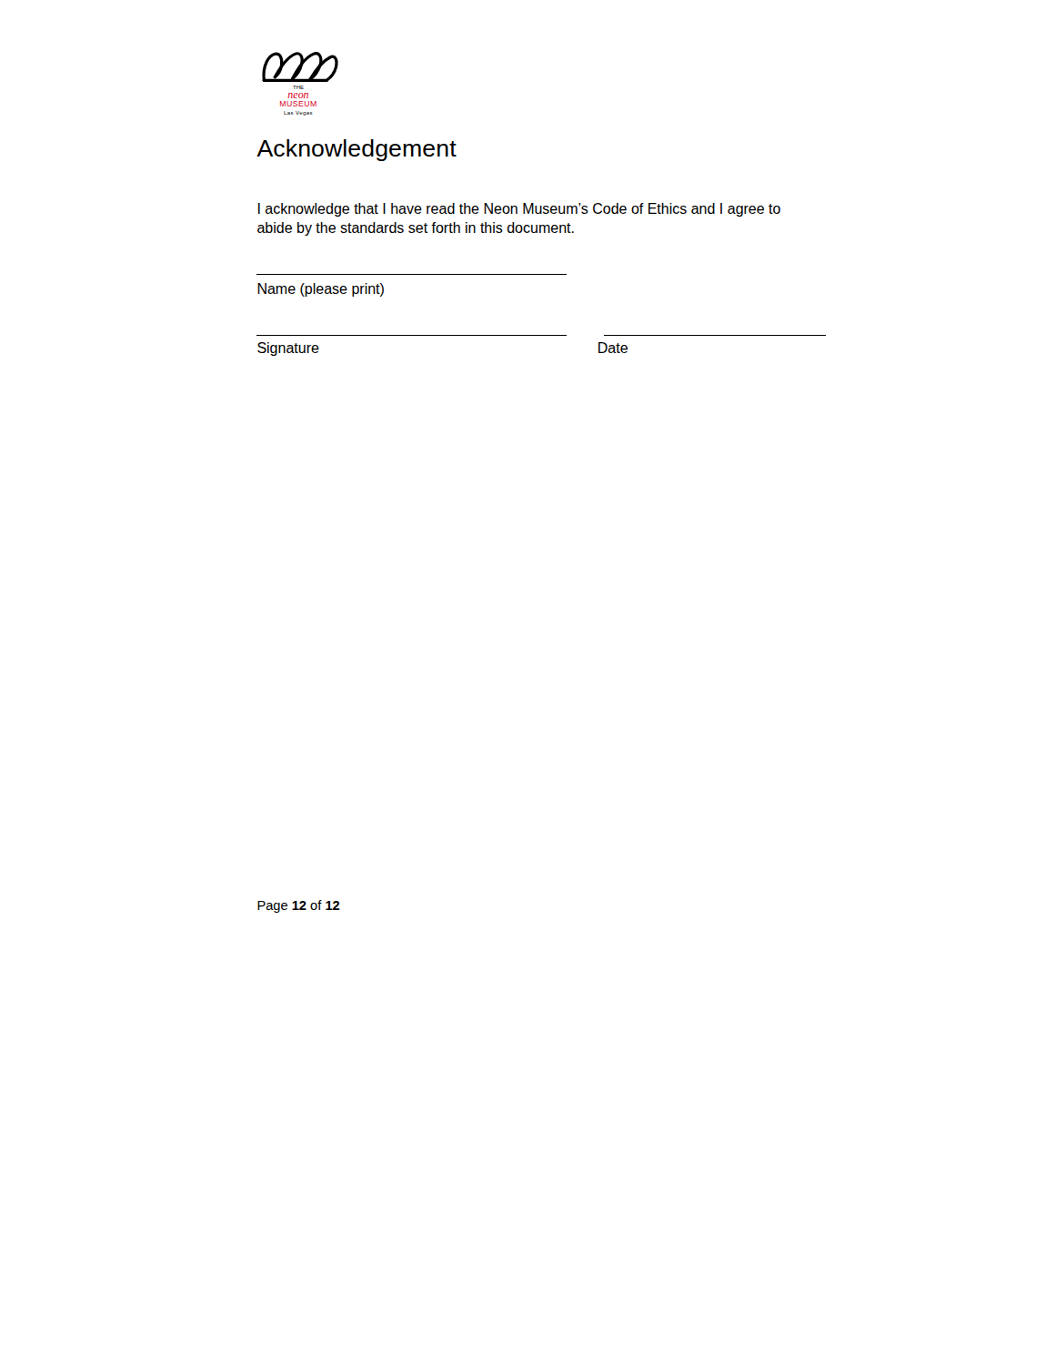Acknowledgement
I acknowledge that I have read the Neon Museum’s Code of Ethics and I agree to abide by the standards set forth in this document.
Name (please print)
Signature
Date
Page 12 of 12